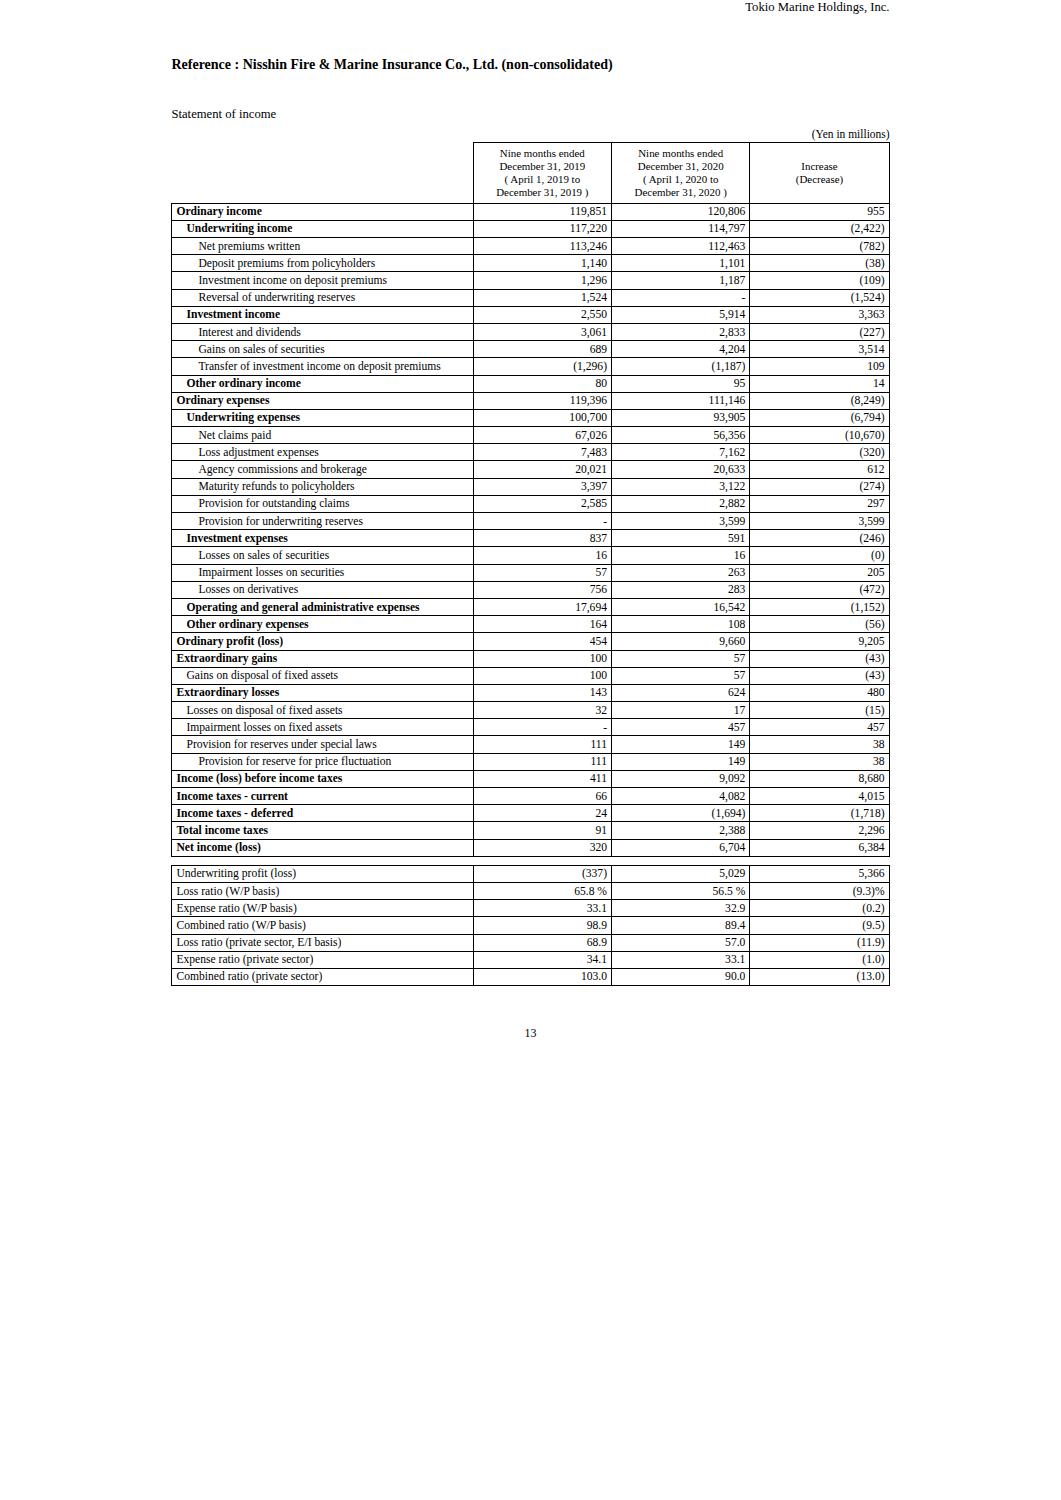Tokio Marine Holdings, Inc.
Reference : Nisshin Fire & Marine Insurance Co., Ltd. (non-consolidated)
Statement of income
(Yen in millions)
| | Nine months ended December 31, 2019 ( April 1, 2019 to December 31, 2019 ) | Nine months ended December 31, 2020 ( April 1, 2020 to December 31, 2020 ) | Increase (Decrease) |
| --- | --- | --- | --- |
| Ordinary income | 119,851 | 120,806 | 955 |
| Underwriting income | 117,220 | 114,797 | (2,422) |
| Net premiums written | 113,246 | 112,463 | (782) |
| Deposit premiums from policyholders | 1,140 | 1,101 | (38) |
| Investment income on deposit premiums | 1,296 | 1,187 | (109) |
| Reversal of underwriting reserves | 1,524 | - | (1,524) |
| Investment income | 2,550 | 5,914 | 3,363 |
| Interest and dividends | 3,061 | 2,833 | (227) |
| Gains on sales of securities | 689 | 4,204 | 3,514 |
| Transfer of investment income on deposit premiums | (1,296) | (1,187) | 109 |
| Other ordinary income | 80 | 95 | 14 |
| Ordinary expenses | 119,396 | 111,146 | (8,249) |
| Underwriting expenses | 100,700 | 93,905 | (6,794) |
| Net claims paid | 67,026 | 56,356 | (10,670) |
| Loss adjustment expenses | 7,483 | 7,162 | (320) |
| Agency commissions and brokerage | 20,021 | 20,633 | 612 |
| Maturity refunds to policyholders | 3,397 | 3,122 | (274) |
| Provision for outstanding claims | 2,585 | 2,882 | 297 |
| Provision for underwriting reserves | - | 3,599 | 3,599 |
| Investment expenses | 837 | 591 | (246) |
| Losses on sales of securities | 16 | 16 | (0) |
| Impairment losses on securities | 57 | 263 | 205 |
| Losses on derivatives | 756 | 283 | (472) |
| Operating and general administrative expenses | 17,694 | 16,542 | (1,152) |
| Other ordinary expenses | 164 | 108 | (56) |
| Ordinary profit (loss) | 454 | 9,660 | 9,205 |
| Extraordinary gains | 100 | 57 | (43) |
| Gains on disposal of fixed assets | 100 | 57 | (43) |
| Extraordinary losses | 143 | 624 | 480 |
| Losses on disposal of fixed assets | 32 | 17 | (15) |
| Impairment losses on fixed assets | - | 457 | 457 |
| Provision for reserves under special laws | 111 | 149 | 38 |
| Provision for reserve for price fluctuation | 111 | 149 | 38 |
| Income (loss) before income taxes | 411 | 9,092 | 8,680 |
| Income taxes - current | 66 | 4,082 | 4,015 |
| Income taxes - deferred | 24 | (1,694) | (1,718) |
| Total income taxes | 91 | 2,388 | 2,296 |
| Net income (loss) | 320 | 6,704 | 6,384 |
| Underwriting profit (loss) | (337) | 5,029 | 5,366 |
| Loss ratio (W/P basis) | 65.8 % | 56.5 % | (9.3)% |
| Expense ratio (W/P basis) | 33.1 | 32.9 | (0.2) |
| Combined ratio (W/P basis) | 98.9 | 89.4 | (9.5) |
| Loss ratio (private sector, E/I basis) | 68.9 | 57.0 | (11.9) |
| Expense ratio (private sector) | 34.1 | 33.1 | (1.0) |
| Combined ratio (private sector) | 103.0 | 90.0 | (13.0) |
13